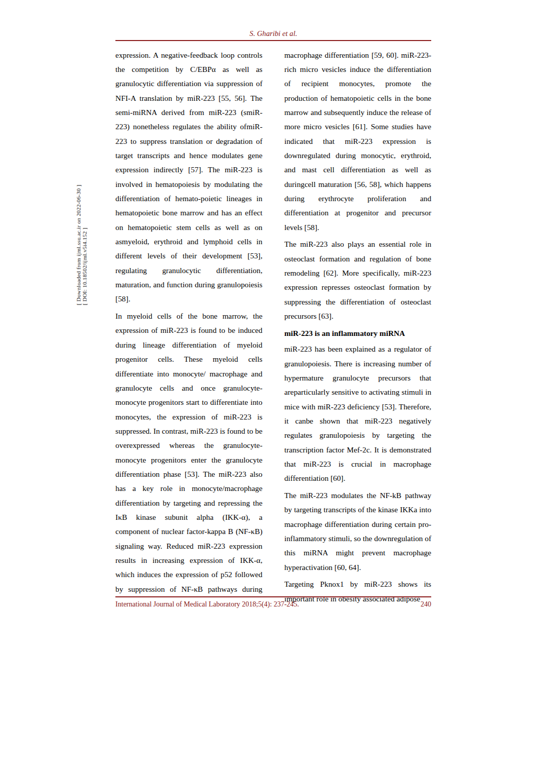[ Downloaded from ijml.ssu.ac.ir on 2022-06-30 ] [ DOI: 10.18502/ijml.v5i4.152 ]
S. Gharibi et al.
expression. A negative-feedback loop controls the competition by C/EBPα as well as granulocytic differentiation via suppression of NFI-A translation by miR-223 [55, 56]. The semi-miRNA derived from miR-223 (smiR-223) nonetheless regulates the ability ofmiR-223 to suppress translation or degradation of target transcripts and hence modulates gene expression indirectly [57]. The miR-223 is involved in hematopoiesis by modulating the differentiation of hemato-poietic lineages in hematopoietic bone marrow and has an effect on hematopoietic stem cells as well as on asmyeloid, erythroid and lymphoid cells in different levels of their development [53], regulating granulocytic differentiation, maturation, and function during granulopoiesis [58].
In myeloid cells of the bone marrow, the expression of miR-223 is found to be induced during lineage differentiation of myeloid progenitor cells. These myeloid cells differentiate into monocyte/ macrophage and granulocyte cells and once granulocyte-monocyte progenitors start to differentiate into monocytes, the expression of miR-223 is suppressed. In contrast, miR-223 is found to be overexpressed whereas the granulocyte-monocyte progenitors enter the granulocyte differentiation phase [53]. The miR-223 also has a key role in monocyte/macrophage differentiation by targeting and repressing the IκB kinase subunit alpha (IKK-α), a component of nuclear factor-kappa B (NF-κB) signaling way. Reduced miR-223 expression results in increasing expression of IKK-α, which induces the expression of p52 followed by suppression of NF-κB pathways during macrophage differentiation [59, 60]. miR-223-rich micro vesicles induce the differentiation of recipient monocytes, promote the production of hematopoietic cells in the bone marrow and subsequently induce the release of more micro vesicles [61]. Some studies have indicated that miR-223 expression is downregulated during monocytic, erythroid, and mast cell differentiation as well as duringcell maturation [56, 58], which happens during erythrocyte proliferation and differentiation at progenitor and precursor levels [58].
The miR-223 also plays an essential role in osteoclast formation and regulation of bone remodeling [62]. More specifically, miR-223 expression represses osteoclast formation by suppressing the differentiation of osteoclast precursors [63].
miR-223 is an inflammatory miRNA
miR-223 has been explained as a regulator of granulopoiesis. There is increasing number of hypermature granulocyte precursors that areparticularly sensitive to activating stimuli in mice with miR-223 deficiency [53]. Therefore, it canbe shown that miR-223 negatively regulates granulopoiesis by targeting the transcription factor Mef-2c. It is demonstrated that miR-223 is crucial in macrophage differentiation [60].
The miR-223 modulates the NF-kB pathway by targeting transcripts of the kinase IKKa into macrophage differentiation during certain pro-inflammatory stimuli, so the downregulation of this miRNA might prevent macrophage hyperactivation [60, 64].
Targeting Pknox1 by miR-223 shows its important role in obesity associated adipose
International Journal of Medical Laboratory 2018;5(4): 237-245. 240